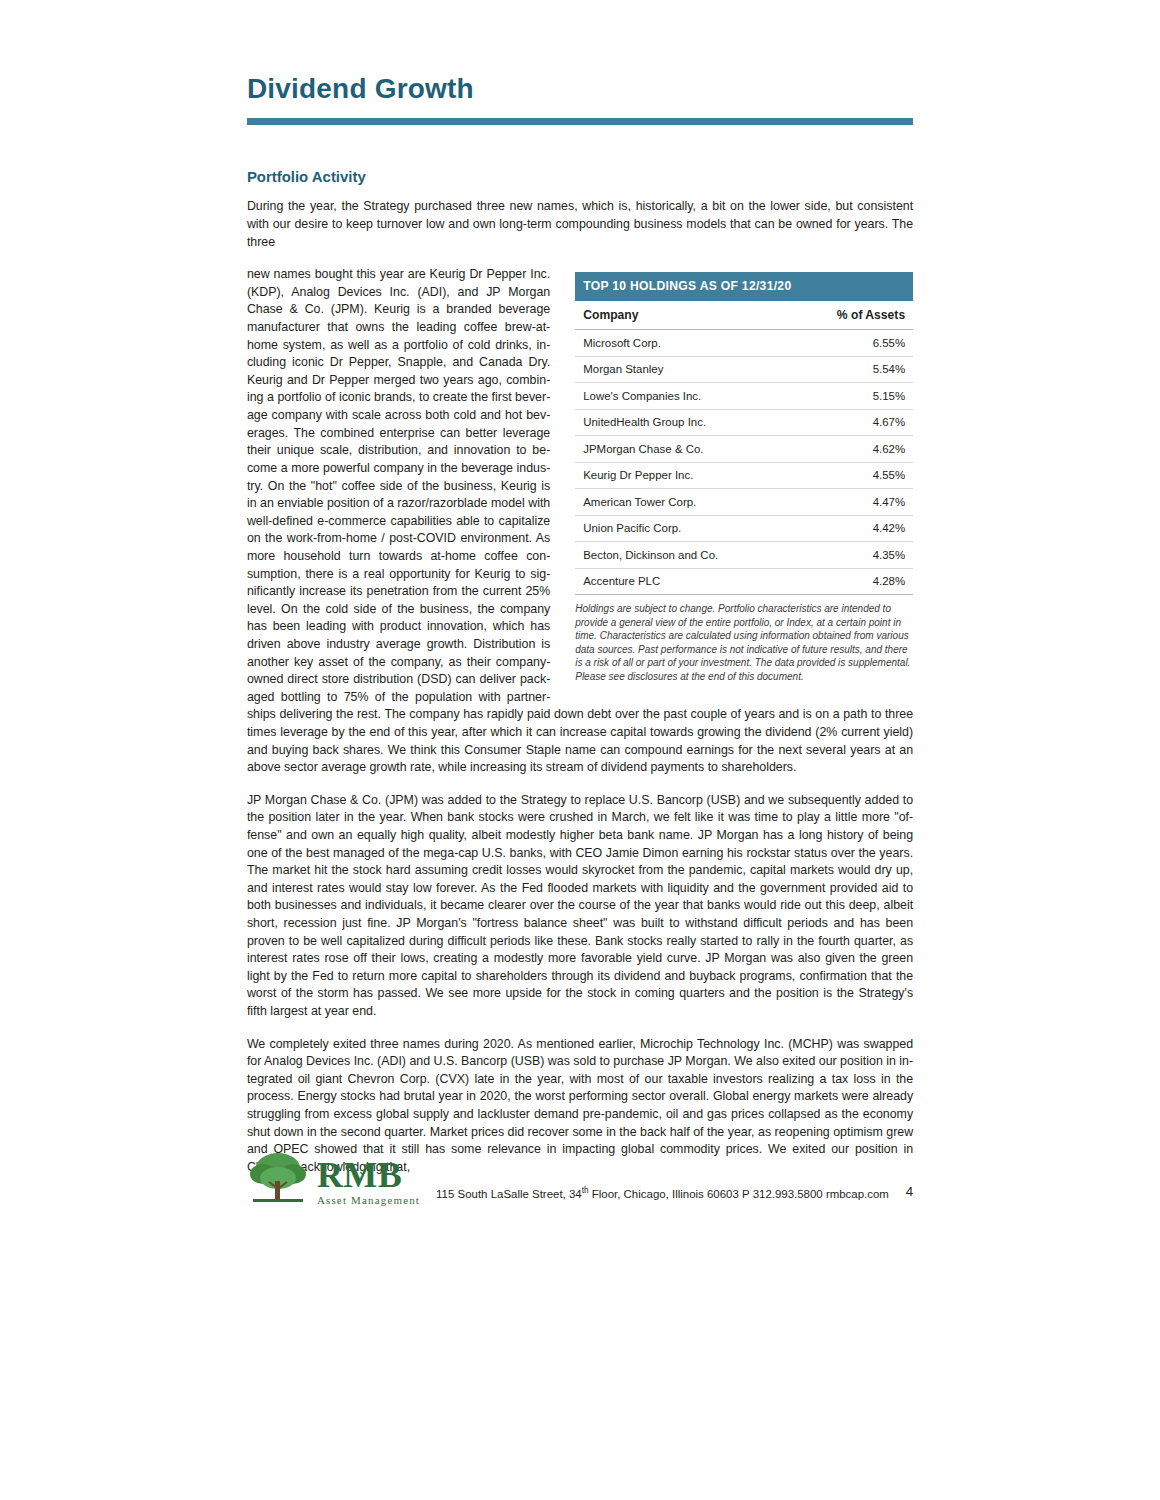Dividend Growth
Portfolio Activity
During the year, the Strategy purchased three new names, which is, historically, a bit on the lower side, but consistent with our desire to keep turnover low and own long-term compounding business models that can be owned for years. The three
TOP 10 HOLDINGS AS OF 12/31/20
| Company | % of Assets |
| --- | --- |
| Microsoft Corp. | 6.55% |
| Morgan Stanley | 5.54% |
| Lowe's Companies Inc. | 5.15% |
| UnitedHealth Group Inc. | 4.67% |
| JPMorgan Chase & Co. | 4.62% |
| Keurig Dr Pepper Inc. | 4.55% |
| American Tower Corp. | 4.47% |
| Union Pacific Corp. | 4.42% |
| Becton, Dickinson and Co. | 4.35% |
| Accenture PLC | 4.28% |
Holdings are subject to change. Portfolio characteristics are intended to provide a general view of the entire portfolio, or Index, at a certain point in time. Characteristics are calculated using information obtained from various data sources. Past performance is not indicative of future results, and there is a risk of all or part of your investment. The data provided is supplemental. Please see disclosures at the end of this document.
new names bought this year are Keurig Dr Pepper Inc. (KDP), Analog Devices Inc. (ADI), and JP Morgan Chase & Co. (JPM). Keurig is a branded beverage manufacturer that owns the leading coffee brew-at-home system, as well as a portfolio of cold drinks, including iconic Dr Pepper, Snapple, and Canada Dry. Keurig and Dr Pepper merged two years ago, combining a portfolio of iconic brands, to create the first beverage company with scale across both cold and hot beverages. The combined enterprise can better leverage their unique scale, distribution, and innovation to become a more powerful company in the beverage industry. On the "hot" coffee side of the business, Keurig is in an enviable position of a razor/razorblade model with well-defined e-commerce capabilities able to capitalize on the work-from-home / post-COVID environment. As more household turn towards at-home coffee consumption, there is a real opportunity for Keurig to significantly increase its penetration from the current 25% level. On the cold side of the business, the company has been leading with product innovation, which has driven above industry average growth. Distribution is another key asset of the company, as their company-owned direct store distribution (DSD) can deliver packaged bottling to 75% of the population with partnerships delivering the rest. The company has rapidly paid down debt over the past couple of years and is on a path to three times leverage by the end of this year, after which it can increase capital towards growing the dividend (2% current yield) and buying back shares. We think this Consumer Staple name can compound earnings for the next several years at an above sector average growth rate, while increasing its stream of dividend payments to shareholders.
JP Morgan Chase & Co. (JPM) was added to the Strategy to replace U.S. Bancorp (USB) and we subsequently added to the position later in the year. When bank stocks were crushed in March, we felt like it was time to play a little more "offense" and own an equally high quality, albeit modestly higher beta bank name. JP Morgan has a long history of being one of the best managed of the mega-cap U.S. banks, with CEO Jamie Dimon earning his rockstar status over the years. The market hit the stock hard assuming credit losses would skyrocket from the pandemic, capital markets would dry up, and interest rates would stay low forever. As the Fed flooded markets with liquidity and the government provided aid to both businesses and individuals, it became clearer over the course of the year that banks would ride out this deep, albeit short, recession just fine. JP Morgan's "fortress balance sheet" was built to withstand difficult periods and has been proven to be well capitalized during difficult periods like these. Bank stocks really started to rally in the fourth quarter, as interest rates rose off their lows, creating a modestly more favorable yield curve. JP Morgan was also given the green light by the Fed to return more capital to shareholders through its dividend and buyback programs, confirmation that the worst of the storm has passed. We see more upside for the stock in coming quarters and the position is the Strategy's fifth largest at year end.
We completely exited three names during 2020. As mentioned earlier, Microchip Technology Inc. (MCHP) was swapped for Analog Devices Inc. (ADI) and U.S. Bancorp (USB) was sold to purchase JP Morgan. We also exited our position in integrated oil giant Chevron Corp. (CVX) late in the year, with most of our taxable investors realizing a tax loss in the process. Energy stocks had brutal year in 2020, the worst performing sector overall. Global energy markets were already struggling from excess global supply and lackluster demand pre-pandemic, oil and gas prices collapsed as the economy shut down in the second quarter. Market prices did recover some in the back half of the year, as reopening optimism grew and OPEC showed that it still has some relevance in impacting global commodity prices. We exited our position in Chevron, acknowledging that,
RMB Asset Management
115 South LaSalle Street, 34th Floor, Chicago, Illinois 60603 P 312.993.5800 rmbcap.com
4